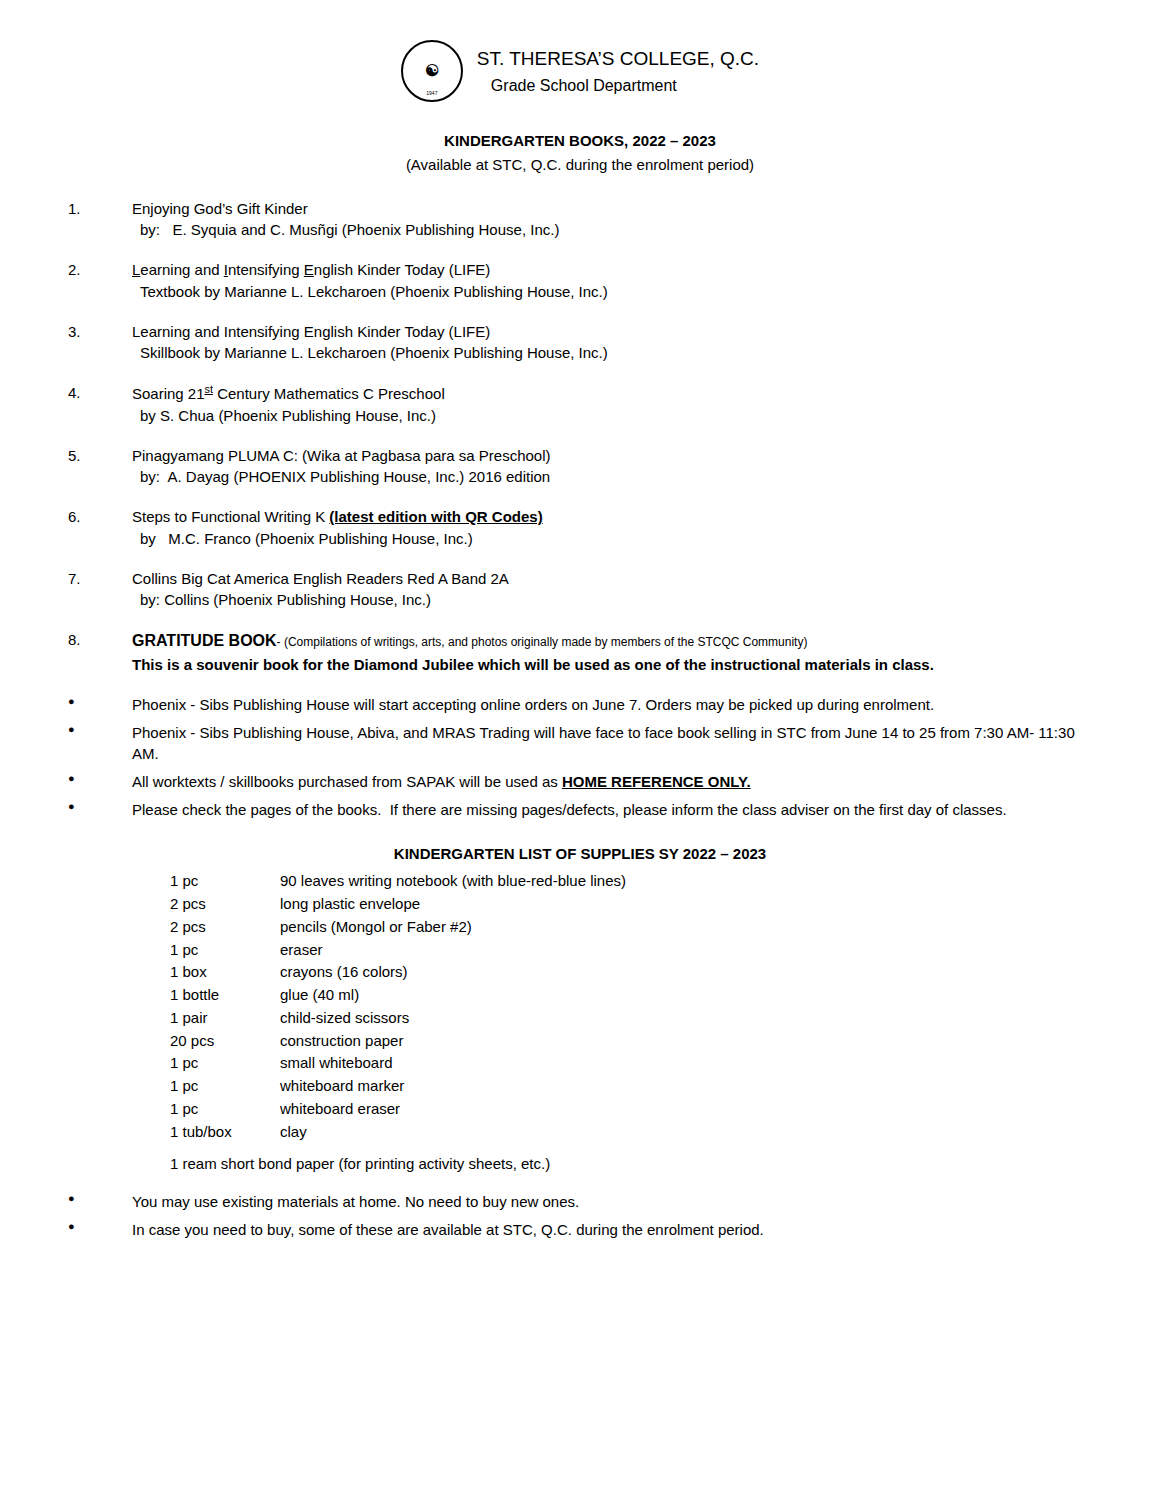☯ 1947
ST. THERESA’S COLLEGE, Q.C.
Grade School Department
KINDERGARTEN BOOKS, 2022 – 2023
(Available at STC, Q.C. during the enrolment period)
Enjoying God’s Gift Kinder by: E. Syquia and C. Musñgi (Phoenix Publishing House, Inc.)
Learning and Intensifying English Kinder Today (LIFE) Textbook by Marianne L. Lekcharoen (Phoenix Publishing House, Inc.)
Learning and Intensifying English Kinder Today (LIFE) Skillbook by Marianne L. Lekcharoen (Phoenix Publishing House, Inc.)
Soaring 21st Century Mathematics C Preschool by S. Chua (Phoenix Publishing House, Inc.)
Pinagyamang PLUMA C: (Wika at Pagbasa para sa Preschool) by: A. Dayag (PHOENIX Publishing House, Inc.) 2016 edition
Steps to Functional Writing K (latest edition with QR Codes) by M.C. Franco (Phoenix Publishing House, Inc.)
Collins Big Cat America English Readers Red A Band 2A by: Collins (Phoenix Publishing House, Inc.)
GRATITUDE BOOK- (Compilations of writings, arts, and photos originally made by members of the STCQC Community) This is a souvenir book for the Diamond Jubilee which will be used as one of the instructional materials in class.
Phoenix - Sibs Publishing House will start accepting online orders on June 7. Orders may be picked up during enrolment.
Phoenix - Sibs Publishing House, Abiva, and MRAS Trading will have face to face book selling in STC from June 14 to 25 from 7:30 AM- 11:30 AM.
All worktexts / skillbooks purchased from SAPAK will be used as HOME REFERENCE ONLY.
Please check the pages of the books. If there are missing pages/defects, please inform the class adviser on the first day of classes.
KINDERGARTEN LIST OF SUPPLIES SY 2022 – 2023
| 1 pc | 90 leaves writing notebook (with blue-red-blue lines) |
| 2 pcs | long plastic envelope |
| 2 pcs | pencils (Mongol or Faber #2) |
| 1 pc | eraser |
| 1 box | crayons (16 colors) |
| 1 bottle | glue (40 ml) |
| 1 pair | child-sized scissors |
| 20 pcs | construction paper |
| 1 pc | small whiteboard |
| 1 pc | whiteboard marker |
| 1 pc | whiteboard eraser |
| 1 tub/box | clay |
1 ream short bond paper (for printing activity sheets, etc.)
You may use existing materials at home. No need to buy new ones.
In case you need to buy, some of these are available at STC, Q.C. during the enrolment period.